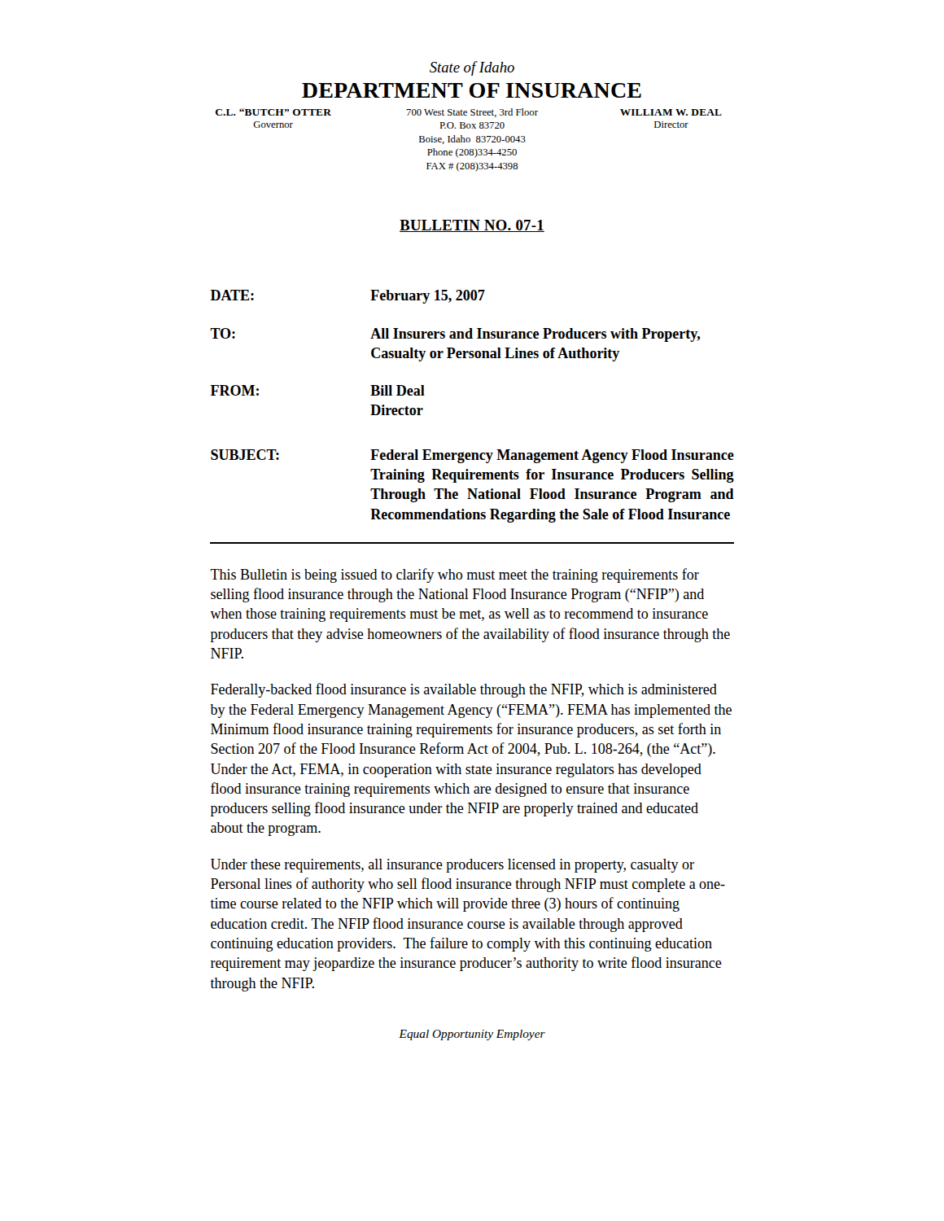State of Idaho
DEPARTMENT OF INSURANCE
| C.L. “BUTCH” OTTER Governor | 700 West State Street, 3rd Floor P.O. Box 83720 Boise, Idaho 83720-0043 Phone (208)334-4250 FAX # (208)334-4398 | WILLIAM W. DEAL Director |
BULLETIN NO. 07-1
DATE:
February 15, 2007
TO:
All Insurers and Insurance Producers with Property, Casualty or Personal Lines of Authority
FROM:
Bill Deal Director
SUBJECT:
Federal Emergency Management Agency Flood Insurance Training Requirements for Insurance Producers Selling Through The National Flood Insurance Program and Recommendations Regarding the Sale of Flood Insurance
This Bulletin is being issued to clarify who must meet the training requirements for selling flood insurance through the National Flood Insurance Program (“NFIP”) and when those training requirements must be met, as well as to recommend to insurance producers that they advise homeowners of the availability of flood insurance through the NFIP.
Federally-backed flood insurance is available through the NFIP, which is administered by the Federal Emergency Management Agency (“FEMA”). FEMA has implemented the Minimum flood insurance training requirements for insurance producers, as set forth in Section 207 of the Flood Insurance Reform Act of 2004, Pub. L. 108-264, (the “Act”). Under the Act, FEMA, in cooperation with state insurance regulators has developed flood insurance training requirements which are designed to ensure that insurance producers selling flood insurance under the NFIP are properly trained and educated about the program.
Under these requirements, all insurance producers licensed in property, casualty or Personal lines of authority who sell flood insurance through NFIP must complete a one-time course related to the NFIP which will provide three (3) hours of continuing education credit. The NFIP flood insurance course is available through approved continuing education providers. The failure to comply with this continuing education requirement may jeopardize the insurance producer’s authority to write flood insurance through the NFIP.
Equal Opportunity Employer